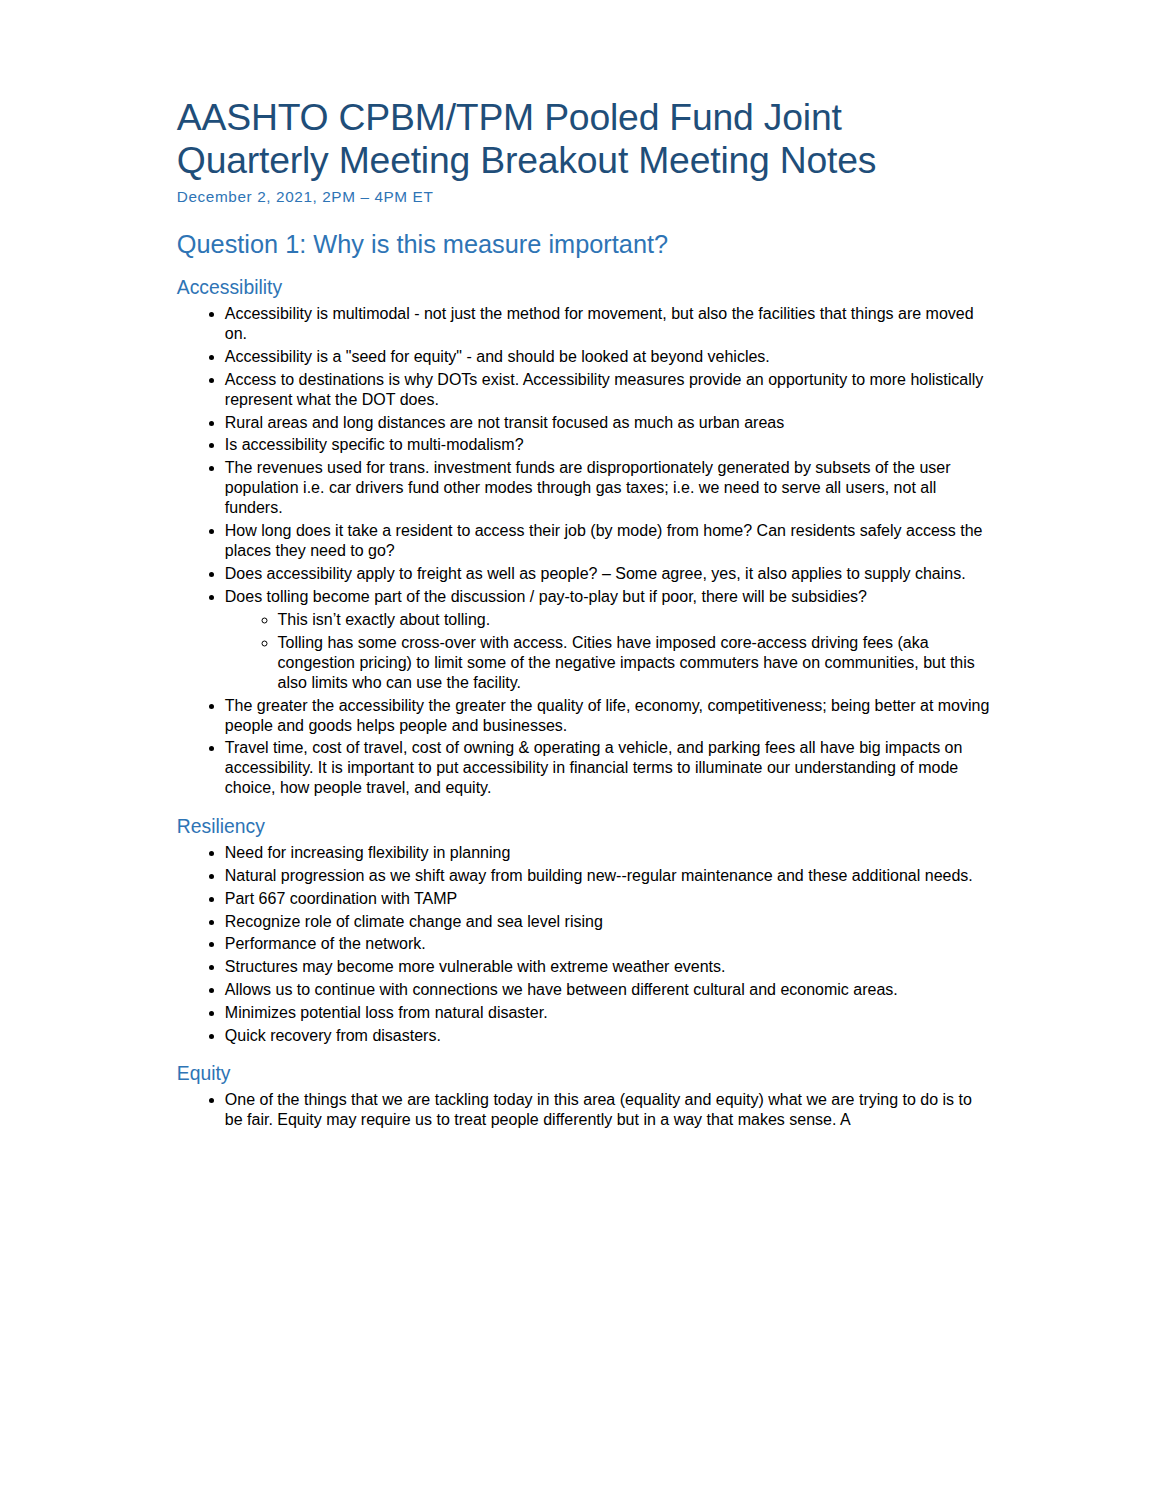AASHTO CPBM/TPM Pooled Fund Joint Quarterly Meeting Breakout Meeting Notes
December 2, 2021, 2PM – 4PM ET
Question 1: Why is this measure important?
Accessibility
Accessibility is multimodal - not just the method for movement, but also the facilities that things are moved on.
Accessibility is a "seed for equity" - and should be looked at beyond vehicles.
Access to destinations is why DOTs exist. Accessibility measures provide an opportunity to more holistically represent what the DOT does.
Rural areas and long distances are not transit focused as much as urban areas
Is accessibility specific to multi-modalism?
The revenues used for trans. investment funds are disproportionately generated by subsets of the user population i.e. car drivers fund other modes through gas taxes; i.e. we need to serve all users, not all funders.
How long does it take a resident to access their job (by mode) from home? Can residents safely access the places they need to go?
Does accessibility apply to freight as well as people? – Some agree, yes, it also applies to supply chains.
Does tolling become part of the discussion / pay-to-play but if poor, there will be subsidies?
This isn’t exactly about tolling.
Tolling has some cross-over with access. Cities have imposed core-access driving fees (aka congestion pricing) to limit some of the negative impacts commuters have on communities, but this also limits who can use the facility.
The greater the accessibility the greater the quality of life, economy, competitiveness; being better at moving people and goods helps people and businesses.
Travel time, cost of travel, cost of owning & operating a vehicle, and parking fees all have big impacts on accessibility. It is important to put accessibility in financial terms to illuminate our understanding of mode choice, how people travel, and equity.
Resiliency
Need for increasing flexibility in planning
Natural progression as we shift away from building new--regular maintenance and these additional needs.
Part 667 coordination with TAMP
Recognize role of climate change and sea level rising
Performance of the network.
Structures may become more vulnerable with extreme weather events.
Allows us to continue with connections we have between different cultural and economic areas.
Minimizes potential loss from natural disaster.
Quick recovery from disasters.
Equity
One of the things that we are tackling today in this area (equality and equity) what we are trying to do is to be fair. Equity may require us to treat people differently but in a way that makes sense. A